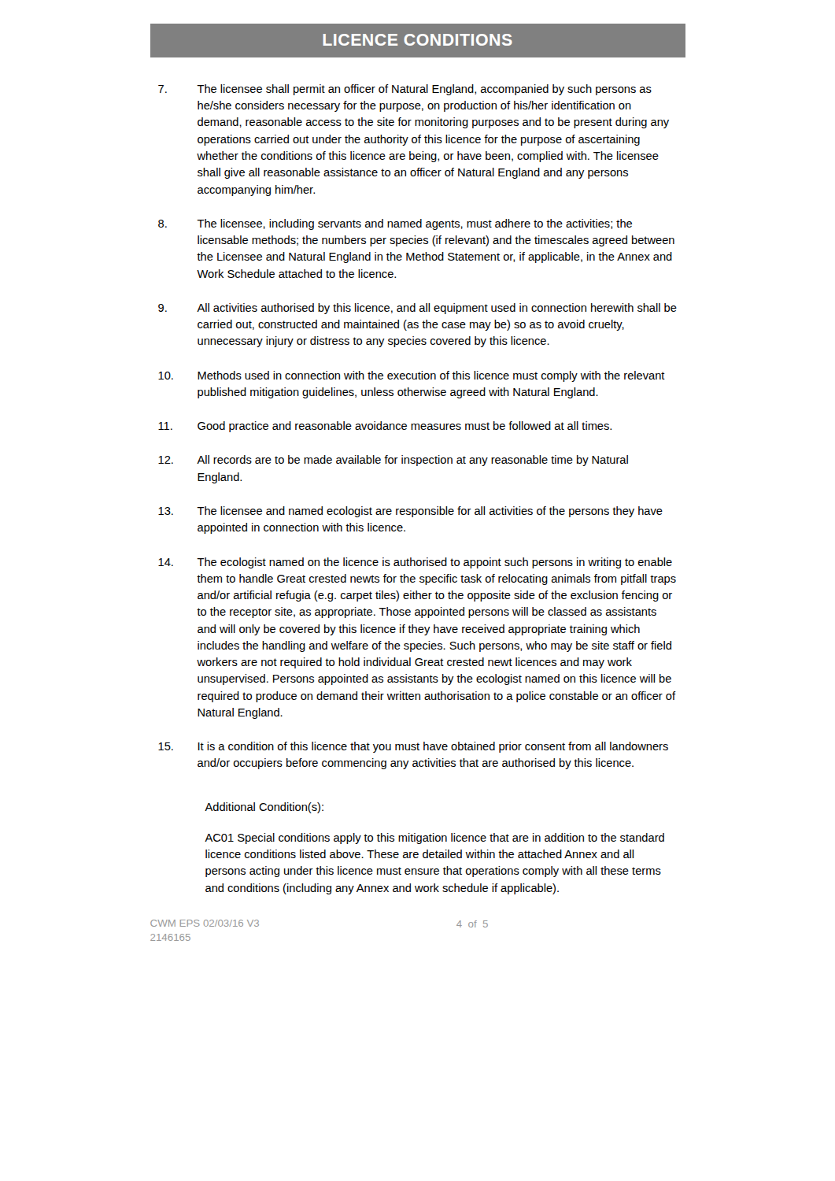LICENCE CONDITIONS
7. The licensee shall permit an officer of Natural England, accompanied by such persons as he/she considers necessary for the purpose, on production of his/her identification on demand, reasonable access to the site for monitoring purposes and to be present during any operations carried out under the authority of this licence for the purpose of ascertaining whether the conditions of this licence are being, or have been, complied with. The licensee shall give all reasonable assistance to an officer of Natural England and any persons accompanying him/her.
8. The licensee, including servants and named agents, must adhere to the activities; the licensable methods; the numbers per species (if relevant) and the timescales agreed between the Licensee and Natural England in the Method Statement or, if applicable, in the Annex and Work Schedule attached to the licence.
9. All activities authorised by this licence, and all equipment used in connection herewith shall be carried out, constructed and maintained (as the case may be) so as to avoid cruelty, unnecessary injury or distress to any species covered by this licence.
10. Methods used in connection with the execution of this licence must comply with the relevant published mitigation guidelines, unless otherwise agreed with Natural England.
11. Good practice and reasonable avoidance measures must be followed at all times.
12. All records are to be made available for inspection at any reasonable time by Natural England.
13. The licensee and named ecologist are responsible for all activities of the persons they have appointed in connection with this licence.
14. The ecologist named on the licence is authorised to appoint such persons in writing to enable them to handle Great crested newts for the specific task of relocating animals from pitfall traps and/or artificial refugia (e.g. carpet tiles) either to the opposite side of the exclusion fencing or to the receptor site, as appropriate. Those appointed persons will be classed as assistants and will only be covered by this licence if they have received appropriate training which includes the handling and welfare of the species. Such persons, who may be site staff or field workers are not required to hold individual Great crested newt licences and may work unsupervised. Persons appointed as assistants by the ecologist named on this licence will be required to produce on demand their written authorisation to a police constable or an officer of Natural England.
15. It is a condition of this licence that you must have obtained prior consent from all landowners and/or occupiers before commencing any activities that are authorised by this licence.
Additional Condition(s):
AC01 Special conditions apply to this mitigation licence that are in addition to the standard licence conditions listed above. These are detailed within the attached Annex and all persons acting under this licence must ensure that operations comply with all these terms and conditions (including any Annex and work schedule if applicable).
CWM EPS 02/03/16 V3
2146165
4 of 5